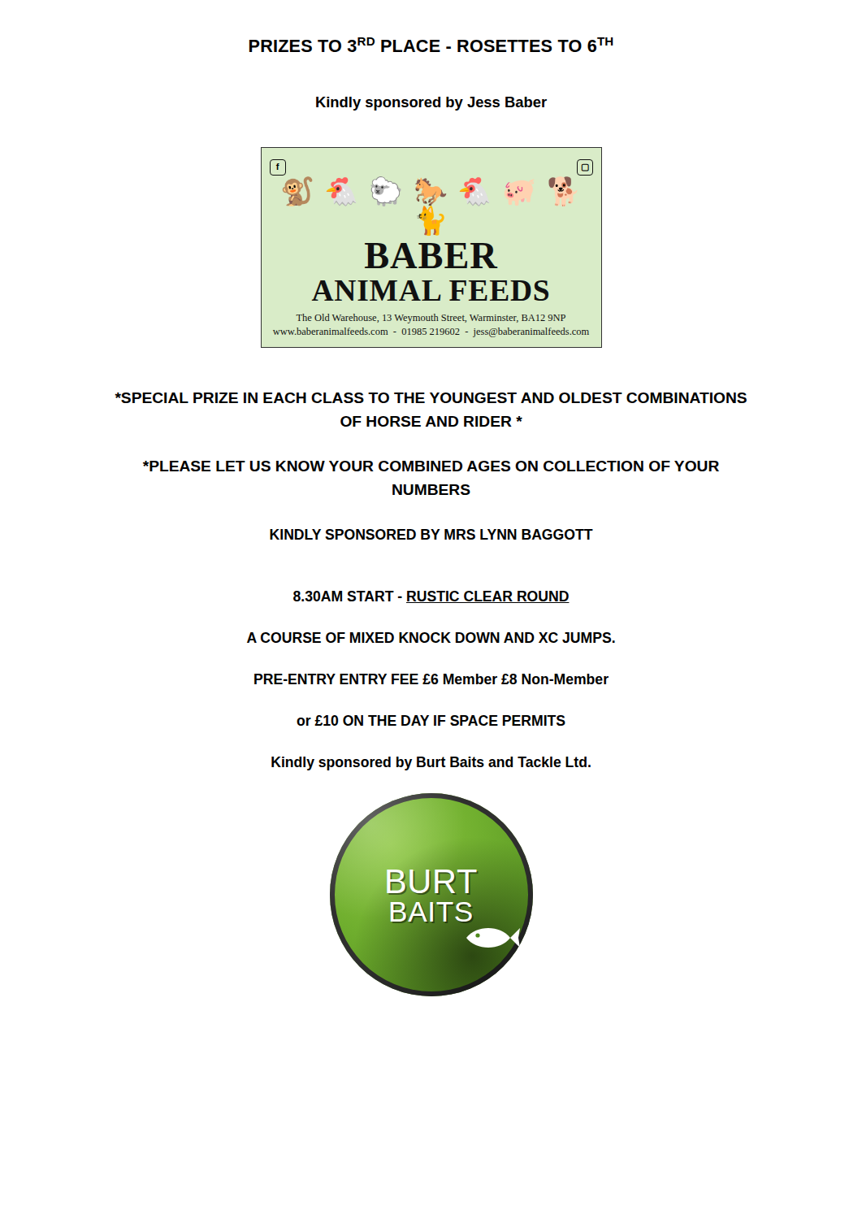PRIZES TO 3RD PLACE - ROSETTES TO 6TH
Kindly sponsored by Jess Baber
f ▢
🐒 🐔 🐑 🐎 🐔 🐖 🐕 🐈
BABER
ANIMAL FEEDS
The Old Warehouse, 13 Weymouth Street, Warminster, BA12 9NP
www.baberanimalfeeds.com - 01985 219602 - jess@baberanimalfeeds.com
*SPECIAL PRIZE IN EACH CLASS TO THE YOUNGEST AND OLDEST COMBINATIONS OF HORSE AND RIDER *
*PLEASE LET US KNOW YOUR COMBINED AGES ON COLLECTION OF YOUR NUMBERS
KINDLY SPONSORED BY MRS LYNN BAGGOTT
8.30AM START - RUSTIC CLEAR ROUND
A COURSE OF MIXED KNOCK DOWN AND XC JUMPS.
PRE-ENTRY ENTRY FEE £6 Member £8 Non-Member
or £10 ON THE DAY IF SPACE PERMITS
Kindly sponsored by Burt Baits and Tackle Ltd.
BURT BAITS